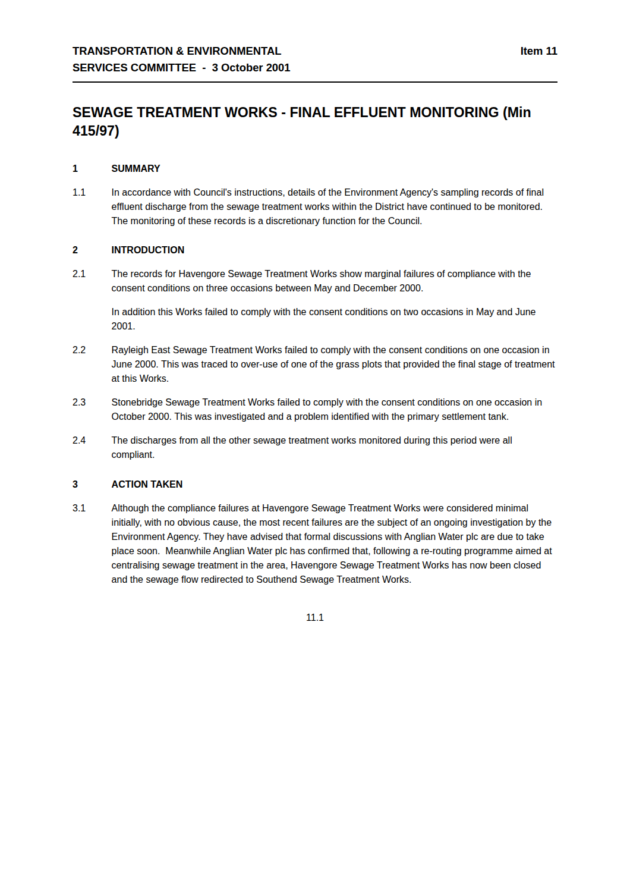TRANSPORTATION & ENVIRONMENTAL
SERVICES COMMITTEE - 3 October 2001
Item 11
SEWAGE TREATMENT WORKS - FINAL EFFLUENT MONITORING (Min 415/97)
1 SUMMARY
1.1
In accordance with Council's instructions, details of the Environment Agency's sampling records of final effluent discharge from the sewage treatment works within the District have continued to be monitored. The monitoring of these records is a discretionary function for the Council.
2 INTRODUCTION
2.1
The records for Havengore Sewage Treatment Works show marginal failures of compliance with the consent conditions on three occasions between May and December 2000.
In addition this Works failed to comply with the consent conditions on two occasions in May and June 2001.
2.2
Rayleigh East Sewage Treatment Works failed to comply with the consent conditions on one occasion in June 2000. This was traced to over-use of one of the grass plots that provided the final stage of treatment at this Works.
2.3
Stonebridge Sewage Treatment Works failed to comply with the consent conditions on one occasion in October 2000. This was investigated and a problem identified with the primary settlement tank.
2.4
The discharges from all the other sewage treatment works monitored during this period were all compliant.
3 ACTION TAKEN
3.1
Although the compliance failures at Havengore Sewage Treatment Works were considered minimal initially, with no obvious cause, the most recent failures are the subject of an ongoing investigation by the Environment Agency. They have advised that formal discussions with Anglian Water plc are due to take place soon. Meanwhile Anglian Water plc has confirmed that, following a re-routing programme aimed at centralising sewage treatment in the area, Havengore Sewage Treatment Works has now been closed and the sewage flow redirected to Southend Sewage Treatment Works.
11.1